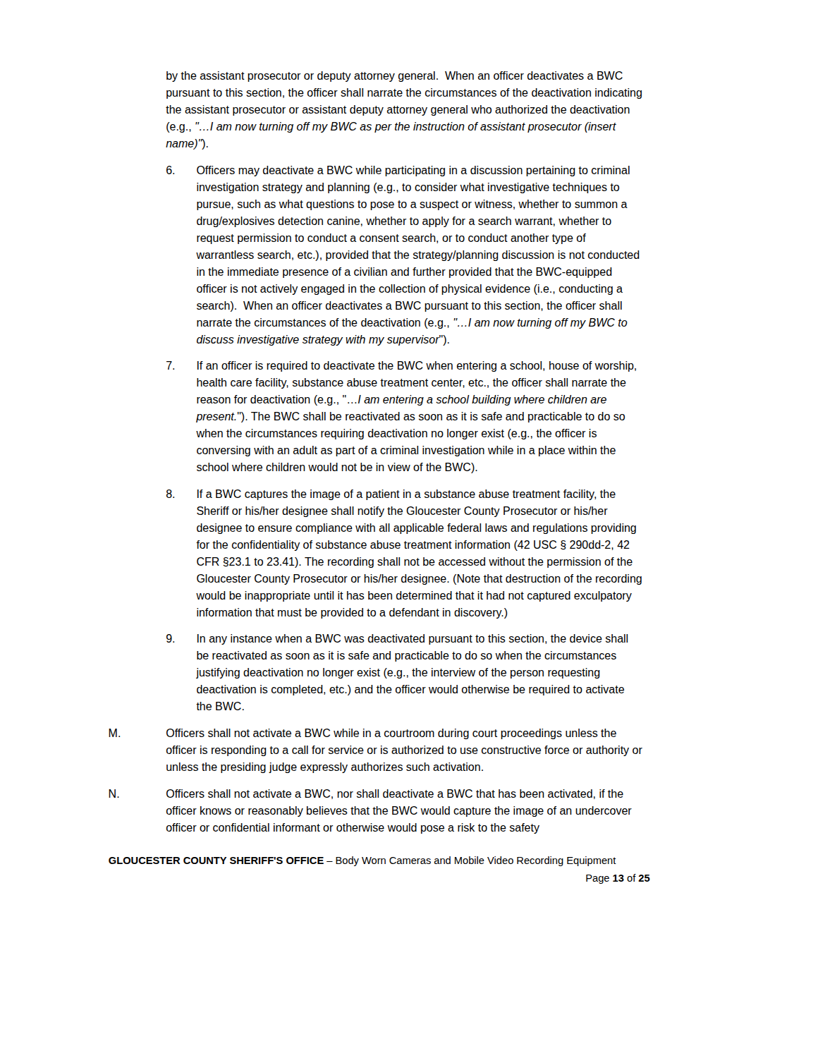by the assistant prosecutor or deputy attorney general. When an officer deactivates a BWC pursuant to this section, the officer shall narrate the circumstances of the deactivation indicating the assistant prosecutor or assistant deputy attorney general who authorized the deactivation (e.g., "…I am now turning off my BWC as per the instruction of assistant prosecutor (insert name)").
6. Officers may deactivate a BWC while participating in a discussion pertaining to criminal investigation strategy and planning (e.g., to consider what investigative techniques to pursue, such as what questions to pose to a suspect or witness, whether to summon a drug/explosives detection canine, whether to apply for a search warrant, whether to request permission to conduct a consent search, or to conduct another type of warrantless search, etc.), provided that the strategy/planning discussion is not conducted in the immediate presence of a civilian and further provided that the BWC-equipped officer is not actively engaged in the collection of physical evidence (i.e., conducting a search). When an officer deactivates a BWC pursuant to this section, the officer shall narrate the circumstances of the deactivation (e.g., "…I am now turning off my BWC to discuss investigative strategy with my supervisor").
7. If an officer is required to deactivate the BWC when entering a school, house of worship, health care facility, substance abuse treatment center, etc., the officer shall narrate the reason for deactivation (e.g., "…I am entering a school building where children are present."). The BWC shall be reactivated as soon as it is safe and practicable to do so when the circumstances requiring deactivation no longer exist (e.g., the officer is conversing with an adult as part of a criminal investigation while in a place within the school where children would not be in view of the BWC).
8. If a BWC captures the image of a patient in a substance abuse treatment facility, the Sheriff or his/her designee shall notify the Gloucester County Prosecutor or his/her designee to ensure compliance with all applicable federal laws and regulations providing for the confidentiality of substance abuse treatment information (42 USC § 290dd-2, 42 CFR §23.1 to 23.41). The recording shall not be accessed without the permission of the Gloucester County Prosecutor or his/her designee. (Note that destruction of the recording would be inappropriate until it has been determined that it had not captured exculpatory information that must be provided to a defendant in discovery.)
9. In any instance when a BWC was deactivated pursuant to this section, the device shall be reactivated as soon as it is safe and practicable to do so when the circumstances justifying deactivation no longer exist (e.g., the interview of the person requesting deactivation is completed, etc.) and the officer would otherwise be required to activate the BWC.
M. Officers shall not activate a BWC while in a courtroom during court proceedings unless the officer is responding to a call for service or is authorized to use constructive force or authority or unless the presiding judge expressly authorizes such activation.
N. Officers shall not activate a BWC, nor shall deactivate a BWC that has been activated, if the officer knows or reasonably believes that the BWC would capture the image of an undercover officer or confidential informant or otherwise would pose a risk to the safety
GLOUCESTER COUNTY SHERIFF'S OFFICE – Body Worn Cameras and Mobile Video Recording Equipment
Page 13 of 25